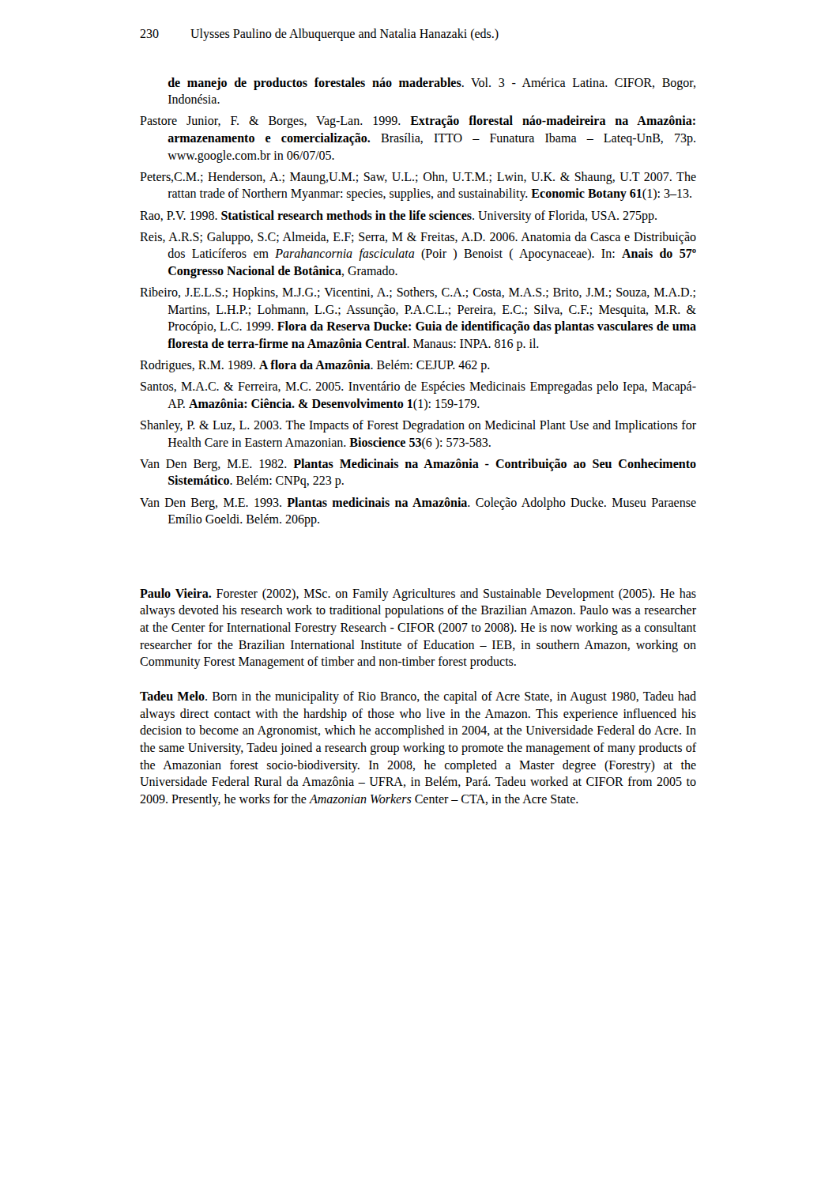230 Ulysses Paulino de Albuquerque and Natalia Hanazaki (eds.)
de manejo de productos forestales náo maderables. Vol. 3 - América Latina. CIFOR, Bogor, Indonésia.
Pastore Junior, F. & Borges, Vag-Lan. 1999. Extração florestal náo-madeireira na Amazônia: armazenamento e comercialização. Brasília, ITTO – Funatura Ibama – Lateq-UnB, 73p. www.google.com.br in 06/07/05.
Peters,C.M.; Henderson, A.; Maung,U.M.; Saw, U.L.; Ohn, U.T.M.; Lwin, U.K. & Shaung, U.T 2007. The rattan trade of Northern Myanmar: species, supplies, and sustainability. Economic Botany 61(1): 3–13.
Rao, P.V. 1998. Statistical research methods in the life sciences. University of Florida, USA. 275pp.
Reis, A.R.S; Galuppo, S.C; Almeida, E.F; Serra, M & Freitas, A.D. 2006. Anatomia da Casca e Distribuição dos Laticíferos em Parahancornia fasciculata (Poir ) Benoist ( Apocynaceae). In: Anais do 57º Congresso Nacional de Botânica, Gramado.
Ribeiro, J.E.L.S.; Hopkins, M.J.G.; Vicentini, A.; Sothers, C.A.; Costa, M.A.S.; Brito, J.M.; Souza, M.A.D.; Martins, L.H.P.; Lohmann, L.G.; Assunção, P.A.C.L.; Pereira, E.C.; Silva, C.F.; Mesquita, M.R. & Procópio, L.C. 1999. Flora da Reserva Ducke: Guia de identificação das plantas vasculares de uma floresta de terra-firme na Amazônia Central. Manaus: INPA. 816 p. il.
Rodrigues, R.M. 1989. A flora da Amazônia. Belém: CEJUP. 462 p.
Santos, M.A.C. & Ferreira, M.C. 2005. Inventário de Espécies Medicinais Empregadas pelo Iepa, Macapá-AP. Amazônia: Ciência. & Desenvolvimento 1(1): 159-179.
Shanley, P. & Luz, L. 2003. The Impacts of Forest Degradation on Medicinal Plant Use and Implications for Health Care in Eastern Amazonian. Bioscience 53(6 ): 573-583.
Van Den Berg, M.E. 1982. Plantas Medicinais na Amazônia - Contribuição ao Seu Conhecimento Sistemático. Belém: CNPq, 223 p.
Van Den Berg, M.E. 1993. Plantas medicinais na Amazônia. Coleção Adolpho Ducke. Museu Paraense Emílio Goeldi. Belém. 206pp.
Paulo Vieira. Forester (2002), MSc. on Family Agricultures and Sustainable Development (2005). He has always devoted his research work to traditional populations of the Brazilian Amazon. Paulo was a researcher at the Center for International Forestry Research - CIFOR (2007 to 2008). He is now working as a consultant researcher for the Brazilian International Institute of Education – IEB, in southern Amazon, working on Community Forest Management of timber and non-timber forest products.
Tadeu Melo. Born in the municipality of Rio Branco, the capital of Acre State, in August 1980, Tadeu had always direct contact with the hardship of those who live in the Amazon. This experience influenced his decision to become an Agronomist, which he accomplished in 2004, at the Universidade Federal do Acre. In the same University, Tadeu joined a research group working to promote the management of many products of the Amazonian forest socio-biodiversity. In 2008, he completed a Master degree (Forestry) at the Universidade Federal Rural da Amazônia – UFRA, in Belém, Pará. Tadeu worked at CIFOR from 2005 to 2009. Presently, he works for the Amazonian Workers Center – CTA, in the Acre State.